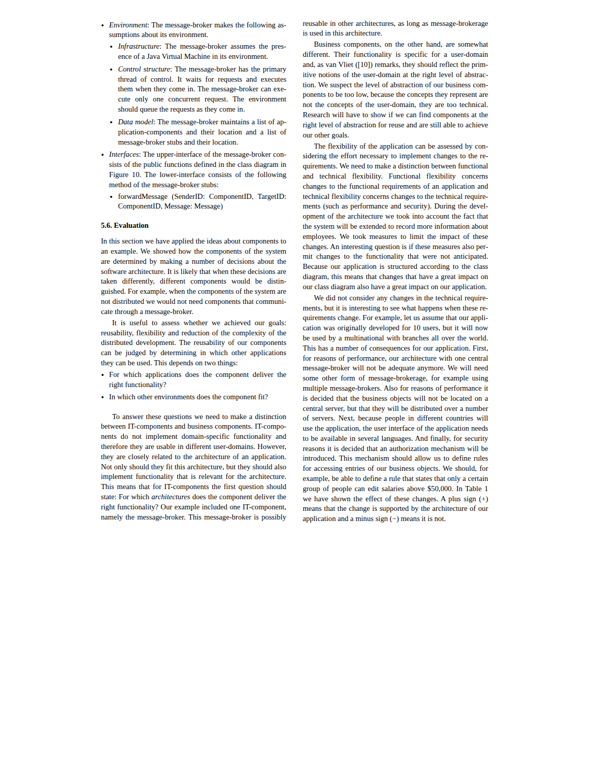Environment: The message-broker makes the following assumptions about its environment.
Infrastructure: The message-broker assumes the presence of a Java Virtual Machine in its environment.
Control structure: The message-broker has the primary thread of control. It waits for requests and executes them when they come in. The message-broker can execute only one concurrent request. The environment should queue the requests as they come in.
Data model: The message-broker maintains a list of application-components and their location and a list of message-broker stubs and their location.
Interfaces: The upper-interface of the message-broker consists of the public functions defined in the class diagram in Figure 10. The lower-interface consists of the following method of the message-broker stubs:
forwardMessage (SenderID: ComponentID, TargetID: ComponentID, Message: Message)
5.6. Evaluation
In this section we have applied the ideas about components to an example. We showed how the components of the system are determined by making a number of decisions about the software architecture. It is likely that when these decisions are taken differently, different components would be distinguished. For example, when the components of the system are not distributed we would not need components that communicate through a message-broker.
It is useful to assess whether we achieved our goals: reusability, flexibility and reduction of the complexity of the distributed development. The reusability of our components can be judged by determining in which other applications they can be used. This depends on two things:
For which applications does the component deliver the right functionality?
In which other environments does the component fit?
To answer these questions we need to make a distinction between IT-components and business components. IT-components do not implement domain-specific functionality and therefore they are usable in different user-domains. However, they are closely related to the architecture of an application. Not only should they fit this architecture, but they should also implement functionality that is relevant for the architecture. This means that for IT-components the first question should state: For which architectures does the component deliver the right functionality? Our example included one IT-component, namely the message-broker. This message-broker is possibly reusable in other architectures, as long as message-brokerage is used in this architecture.
Business components, on the other hand, are somewhat different. Their functionality is specific for a user-domain and, as van Vliet ([10]) remarks, they should reflect the primitive notions of the user-domain at the right level of abstraction. We suspect the level of abstraction of our business components to be too low, because the concepts they represent are not the concepts of the user-domain, they are too technical. Research will have to show if we can find components at the right level of abstraction for reuse and are still able to achieve our other goals.
The flexibility of the application can be assessed by considering the effort necessary to implement changes to the requirements. We need to make a distinction between functional and technical flexibility. Functional flexibility concerns changes to the functional requirements of an application and technical flexibility concerns changes to the technical requirements (such as performance and security). During the development of the architecture we took into account the fact that the system will be extended to record more information about employees. We took measures to limit the impact of these changes. An interesting question is if these measures also permit changes to the functionality that were not anticipated. Because our application is structured according to the class diagram, this means that changes that have a great impact on our class diagram also have a great impact on our application.
We did not consider any changes in the technical requirements, but it is interesting to see what happens when these requirements change. For example, let us assume that our application was originally developed for 10 users, but it will now be used by a multinational with branches all over the world. This has a number of consequences for our application. First, for reasons of performance, our architecture with one central message-broker will not be adequate anymore. We will need some other form of message-brokerage, for example using multiple message-brokers. Also for reasons of performance it is decided that the business objects will not be located on a central server, but that they will be distributed over a number of servers. Next, because people in different countries will use the application, the user interface of the application needs to be available in several languages. And finally, for security reasons it is decided that an authorization mechanism will be introduced. This mechanism should allow us to define rules for accessing entries of our business objects. We should, for example, be able to define a rule that states that only a certain group of people can edit salaries above $50,000. In Table 1 we have shown the effect of these changes. A plus sign (+) means that the change is supported by the architecture of our application and a minus sign (−) means it is not.